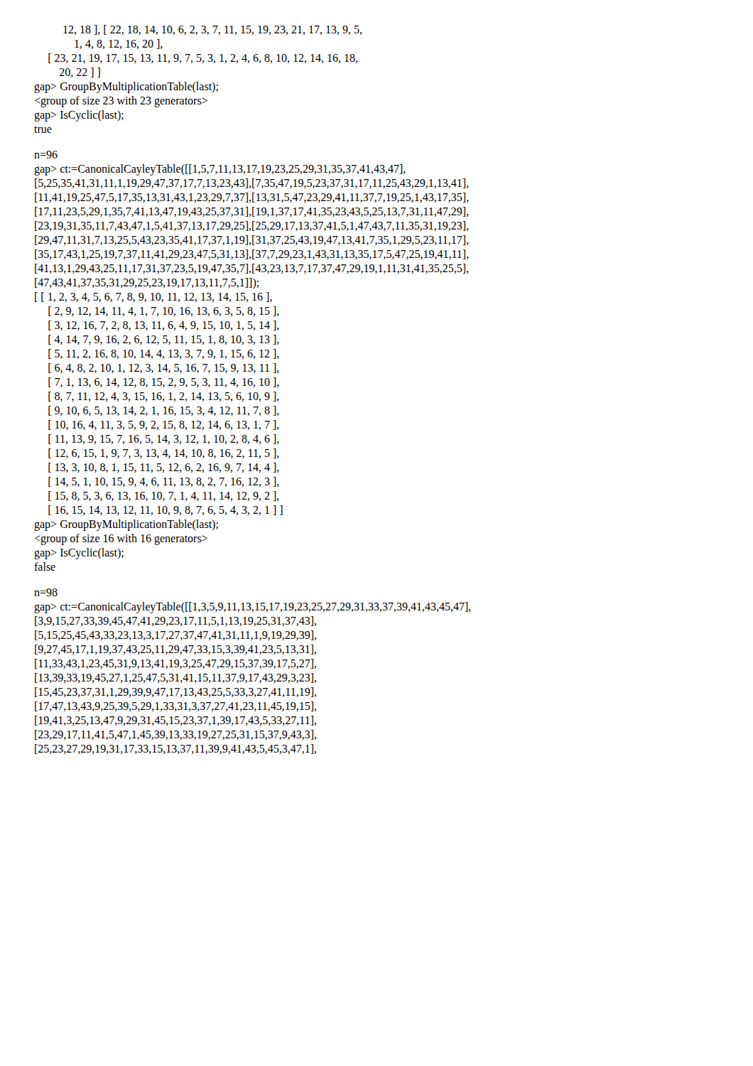12, 18 ], [ 22, 18, 14, 10, 6, 2, 3, 7, 11, 15, 19, 23, 21, 17, 13, 9, 5,
    1, 4, 8, 12, 16, 20 ],
[ 23, 21, 19, 17, 15, 13, 11, 9, 7, 5, 3, 1, 2, 4, 6, 8, 10, 12, 14, 16, 18,
    20, 22 ] ]
gap> GroupByMultiplicationTable(last);
<group of size 23 with 23 generators>
gap> IsCyclic(last);
true
n=96
gap> ct:=CanonicalCayleyTable([[1,5,7,11,13,17,19,23,25,29,31,35,37,41,43,47],
[5,25,35,41,31,11,1,19,29,47,37,17,7,13,23,43],[7,35,47,19,5,23,37,31,17,11,25,43,29,1,13,41],
[11,41,19,25,47,5,17,35,13,31,43,1,23,29,7,37],[13,31,5,47,23,29,41,11,37,7,19,25,1,43,17,35],
[17,11,23,5,29,1,35,7,41,13,47,19,43,25,37,31],[19,1,37,17,41,35,23,43,5,25,13,7,31,11,47,29],
[23,19,31,35,11,7,43,47,1,5,41,37,13,17,29,25],[25,29,17,13,37,41,5,1,47,43,7,11,35,31,19,23],
[29,47,11,31,7,13,25,5,43,23,35,41,17,37,1,19],[31,37,25,43,19,47,13,41,7,35,1,29,5,23,11,17],
[35,17,43,1,25,19,7,37,11,41,29,23,47,5,31,13],[37,7,29,23,1,43,31,13,35,17,5,47,25,19,41,11],
[41,13,1,29,43,25,11,17,31,37,23,5,19,47,35,7],[43,23,13,7,17,37,47,29,19,1,11,31,41,35,25,5],
[47,43,41,37,35,31,29,25,23,19,17,13,11,7,5,1]]);
[ [ 1, 2, 3, 4, 5, 6, 7, 8, 9, 10, 11, 12, 13, 14, 15, 16 ],
[ 2, 9, 12, 14, 11, 4, 1, 7, 10, 16, 13, 6, 3, 5, 8, 15 ],
[ 3, 12, 16, 7, 2, 8, 13, 11, 6, 4, 9, 15, 10, 1, 5, 14 ],
[ 4, 14, 7, 9, 16, 2, 6, 12, 5, 11, 15, 1, 8, 10, 3, 13 ],
[ 5, 11, 2, 16, 8, 10, 14, 4, 13, 3, 7, 9, 1, 15, 6, 12 ],
[ 6, 4, 8, 2, 10, 1, 12, 3, 14, 5, 16, 7, 15, 9, 13, 11 ],
[ 7, 1, 13, 6, 14, 12, 8, 15, 2, 9, 5, 3, 11, 4, 16, 10 ],
[ 8, 7, 11, 12, 4, 3, 15, 16, 1, 2, 14, 13, 5, 6, 10, 9 ],
[ 9, 10, 6, 5, 13, 14, 2, 1, 16, 15, 3, 4, 12, 11, 7, 8 ],
[ 10, 16, 4, 11, 3, 5, 9, 2, 15, 8, 12, 14, 6, 13, 1, 7 ],
[ 11, 13, 9, 15, 7, 16, 5, 14, 3, 12, 1, 10, 2, 8, 4, 6 ],
[ 12, 6, 15, 1, 9, 7, 3, 13, 4, 14, 10, 8, 16, 2, 11, 5 ],
[ 13, 3, 10, 8, 1, 15, 11, 5, 12, 6, 2, 16, 9, 7, 14, 4 ],
[ 14, 5, 1, 10, 15, 9, 4, 6, 11, 13, 8, 2, 7, 16, 12, 3 ],
[ 15, 8, 5, 3, 6, 13, 16, 10, 7, 1, 4, 11, 14, 12, 9, 2 ],
[ 16, 15, 14, 13, 12, 11, 10, 9, 8, 7, 6, 5, 4, 3, 2, 1 ] ]
gap> GroupByMultiplicationTable(last);
<group of size 16 with 16 generators>
gap> IsCyclic(last);
false
n=98
gap> ct:=CanonicalCayleyTable([[1,3,5,9,11,13,15,17,19,23,25,27,29,31,33,37,39,41,43,45,47],
[3,9,15,27,33,39,45,47,41,29,23,17,11,5,1,13,19,25,31,37,43],
[5,15,25,45,43,33,23,13,3,17,27,37,47,41,31,11,1,9,19,29,39],
[9,27,45,17,1,19,37,43,25,11,29,47,33,15,3,39,41,23,5,13,31],
[11,33,43,1,23,45,31,9,13,41,19,3,25,47,29,15,37,39,17,5,27],
[13,39,33,19,45,27,1,25,47,5,31,41,15,11,37,9,17,43,29,3,23],
[15,45,23,37,31,1,29,39,9,47,17,13,43,25,5,33,3,27,41,11,19],
[17,47,13,43,9,25,39,5,29,1,33,31,3,37,27,41,23,11,45,19,15],
[19,41,3,25,13,47,9,29,31,45,15,23,37,1,39,17,43,5,33,27,11],
[23,29,17,11,41,5,47,1,45,39,13,33,19,27,25,31,15,37,9,43,3],
[25,23,27,29,19,31,17,33,15,13,37,11,39,9,41,43,5,45,3,47,1],